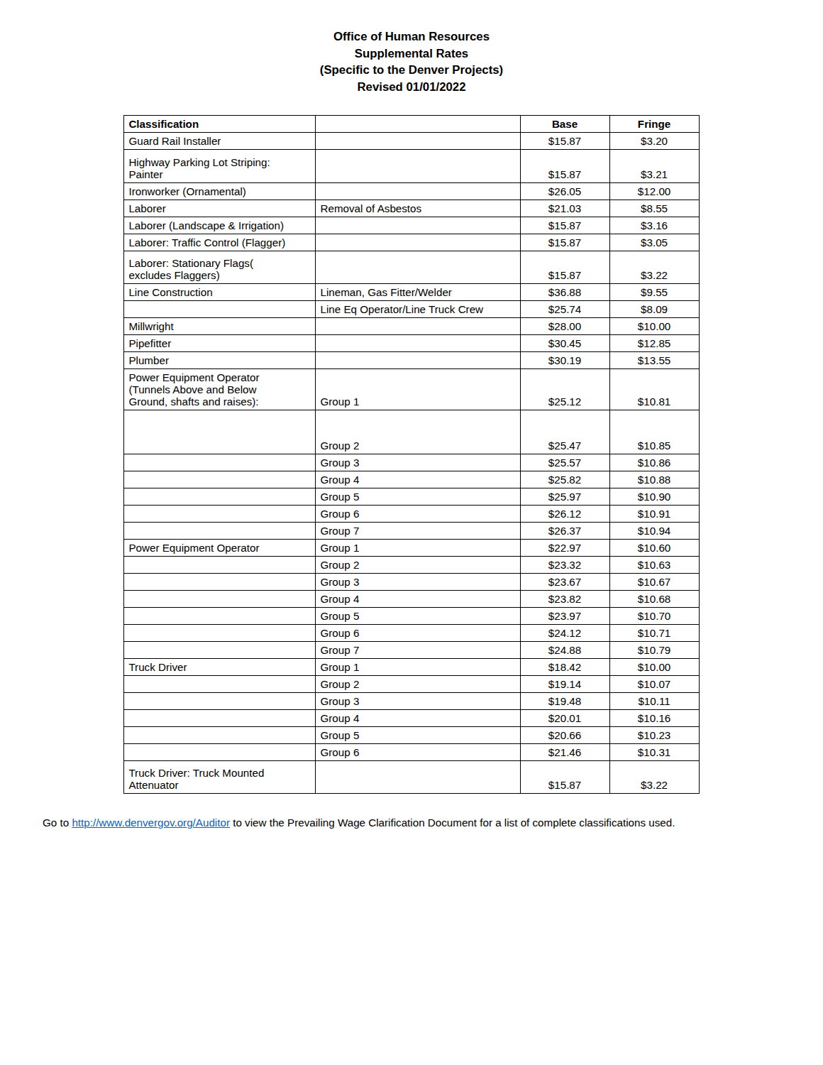Office of Human Resources
Supplemental Rates
(Specific to the Denver Projects)
Revised 01/01/2022
| Classification | | Base | Fringe |
| --- | --- | --- | --- |
| Guard Rail Installer | | $15.87 | $3.20 |
| Highway Parking Lot Striping: Painter | | $15.87 | $3.21 |
| Ironworker (Ornamental) | | $26.05 | $12.00 |
| Laborer | Removal of Asbestos | $21.03 | $8.55 |
| Laborer (Landscape & Irrigation) | | $15.87 | $3.16 |
| Laborer: Traffic Control (Flagger) | | $15.87 | $3.05 |
| Laborer: Stationary Flags( excludes Flaggers) | | $15.87 | $3.22 |
| Line Construction | Lineman, Gas Fitter/Welder | $36.88 | $9.55 |
| | Line Eq Operator/Line Truck Crew | $25.74 | $8.09 |
| Millwright | | $28.00 | $10.00 |
| Pipefitter | | $30.45 | $12.85 |
| Plumber | | $30.19 | $13.55 |
| Power Equipment Operator (Tunnels Above and Below Ground, shafts and raises): | Group 1 | $25.12 | $10.81 |
| | Group 2 | $25.47 | $10.85 |
| | Group 3 | $25.57 | $10.86 |
| | Group 4 | $25.82 | $10.88 |
| | Group 5 | $25.97 | $10.90 |
| | Group 6 | $26.12 | $10.91 |
| | Group 7 | $26.37 | $10.94 |
| Power Equipment Operator | Group 1 | $22.97 | $10.60 |
| | Group 2 | $23.32 | $10.63 |
| | Group 3 | $23.67 | $10.67 |
| | Group 4 | $23.82 | $10.68 |
| | Group 5 | $23.97 | $10.70 |
| | Group 6 | $24.12 | $10.71 |
| | Group 7 | $24.88 | $10.79 |
| Truck Driver | Group 1 | $18.42 | $10.00 |
| | Group 2 | $19.14 | $10.07 |
| | Group 3 | $19.48 | $10.11 |
| | Group 4 | $20.01 | $10.16 |
| | Group 5 | $20.66 | $10.23 |
| | Group 6 | $21.46 | $10.31 |
| Truck Driver: Truck Mounted Attenuator | | $15.87 | $3.22 |
Go to http://www.denvergov.org/Auditor to view the Prevailing Wage Clarification Document for a list of complete classifications used.